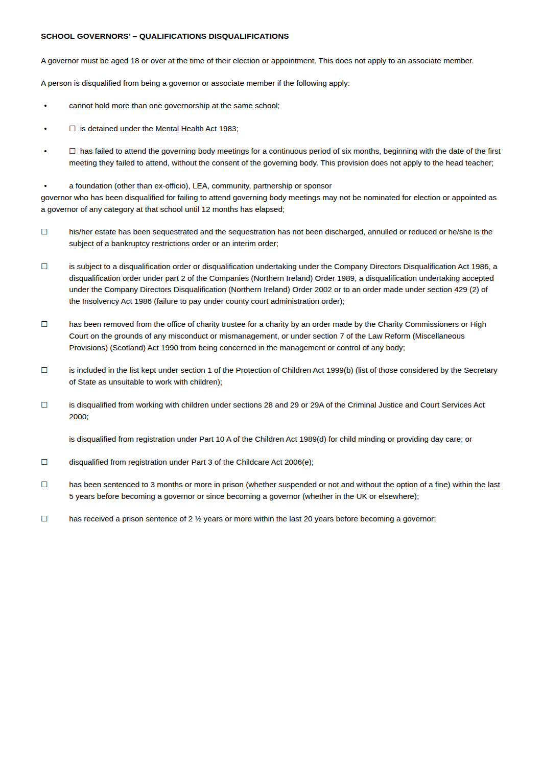SCHOOL GOVERNORS’ – QUALIFICATIONS DISQUALIFICATIONS
A governor must be aged 18 or over at the time of their election or appointment. This does not apply to an associate member.
A person is disqualified from being a governor or associate member if the following apply:
cannot hold more than one governorship at the same school;
☐ is detained under the Mental Health Act 1983;
☐ has failed to attend the governing body meetings for a continuous period of six months, beginning with the date of the first meeting they failed to attend, without the consent of the governing body. This provision does not apply to the head teacher;
a foundation (other than ex-officio), LEA, community, partnership or sponsor
governor who has been disqualified for failing to attend governing body meetings may not be nominated for election or appointed as a governor of any category at that school until 12 months has elapsed;
☐his/her estate has been sequestrated and the sequestration has not been discharged, annulled or reduced or he/she is the subject of a bankruptcy restrictions order or an interim order;
☐is subject to a disqualification order or disqualification undertaking under the Company Directors Disqualification Act 1986, a disqualification order under part 2 of the Companies (Northern Ireland) Order 1989, a disqualification undertaking accepted under the Company Directors Disqualification (Northern Ireland) Order 2002 or to an order made under section 429 (2) of the Insolvency Act 1986 (failure to pay under county court administration order);
☐has been removed from the office of charity trustee for a charity by an order made by the Charity Commissioners or High Court on the grounds of any misconduct or mismanagement, or under section 7 of the Law Reform (Miscellaneous Provisions) (Scotland) Act 1990 from being concerned in the management or control of any body;
☐is included in the list kept under section 1 of the Protection of Children Act 1999(b) (list of those considered by the Secretary of State as unsuitable to work with children);
☐is disqualified from working with children under sections 28 and 29 or 29A of the Criminal Justice and Court Services Act 2000;
is disqualified from registration under Part 10 A of the Children Act 1989(d) for child minding or providing day care; or
☐disqualified from registration under Part 3 of the Childcare Act 2006(e);
☐has been sentenced to 3 months or more in prison (whether suspended or not and without the option of a fine) within the last 5 years before becoming a governor or since becoming a governor (whether in the UK or elsewhere);
☐has received a prison sentence of 2 ½ years or more within the last 20 years before becoming a governor;